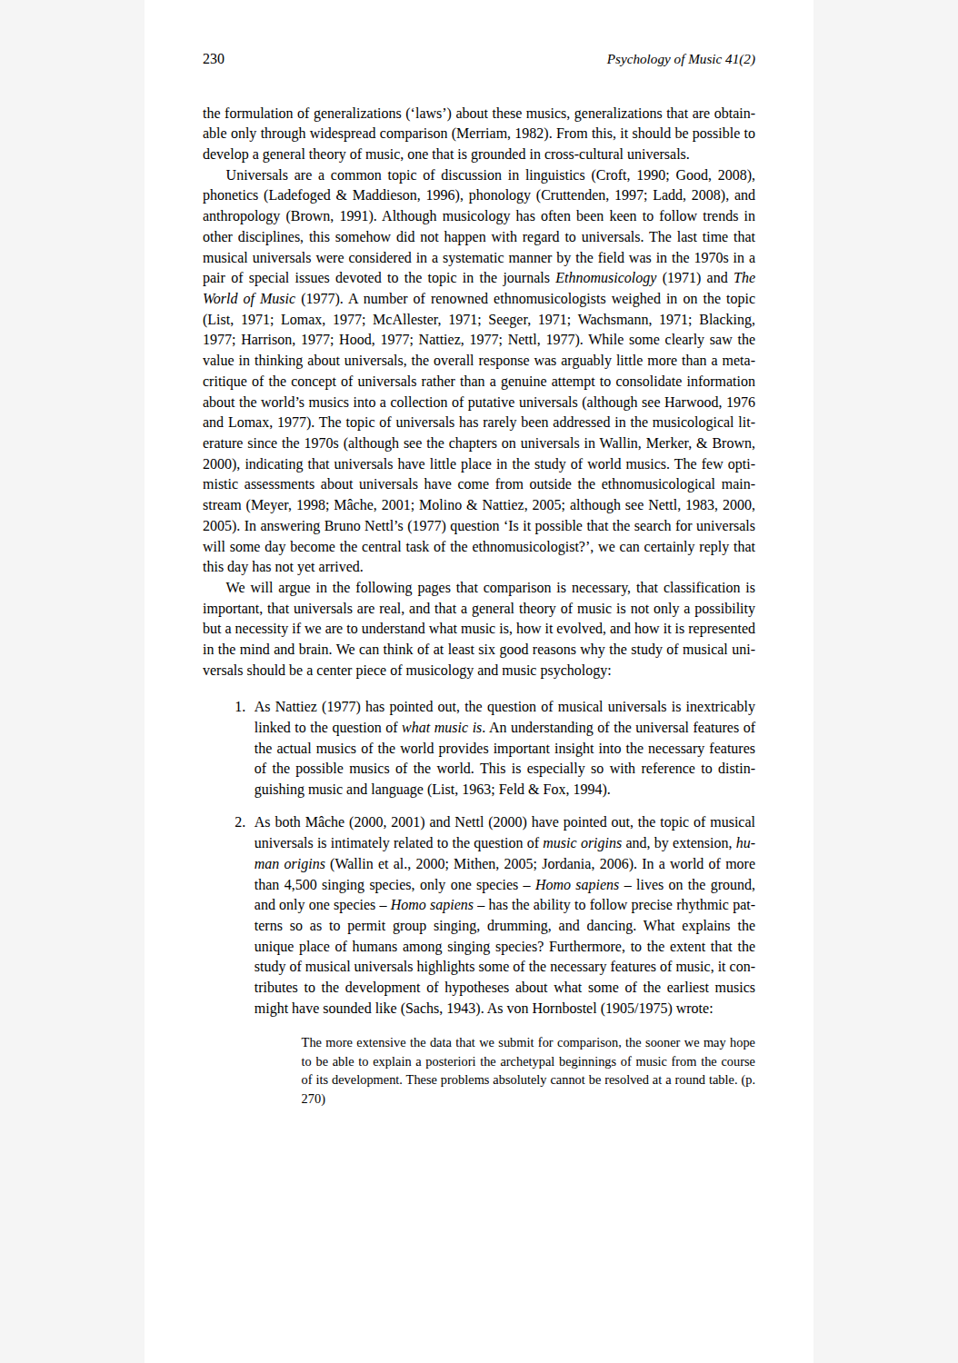230 Psychology of Music 41(2)
the formulation of generalizations (‘laws’) about these musics, generalizations that are obtainable only through widespread comparison (Merriam, 1982). From this, it should be possible to develop a general theory of music, one that is grounded in cross-cultural universals.
Universals are a common topic of discussion in linguistics (Croft, 1990; Good, 2008), phonetics (Ladefoged & Maddieson, 1996), phonology (Cruttenden, 1997; Ladd, 2008), and anthropology (Brown, 1991). Although musicology has often been keen to follow trends in other disciplines, this somehow did not happen with regard to universals. The last time that musical universals were considered in a systematic manner by the field was in the 1970s in a pair of special issues devoted to the topic in the journals Ethnomusicology (1971) and The World of Music (1977). A number of renowned ethnomusicologists weighed in on the topic (List, 1971; Lomax, 1977; McAllester, 1971; Seeger, 1971; Wachsmann, 1971; Blacking, 1977; Harrison, 1977; Hood, 1977; Nattiez, 1977; Nettl, 1977). While some clearly saw the value in thinking about universals, the overall response was arguably little more than a meta-critique of the concept of universals rather than a genuine attempt to consolidate information about the world’s musics into a collection of putative universals (although see Harwood, 1976 and Lomax, 1977). The topic of universals has rarely been addressed in the musicological literature since the 1970s (although see the chapters on universals in Wallin, Merker, & Brown, 2000), indicating that universals have little place in the study of world musics. The few optimistic assessments about universals have come from outside the ethnomusicological mainstream (Meyer, 1998; Mâche, 2001; Molino & Nattiez, 2005; although see Nettl, 1983, 2000, 2005). In answering Bruno Nettl’s (1977) question ‘Is it possible that the search for universals will some day become the central task of the ethnomusicologist?’, we can certainly reply that this day has not yet arrived.
We will argue in the following pages that comparison is necessary, that classification is important, that universals are real, and that a general theory of music is not only a possibility but a necessity if we are to understand what music is, how it evolved, and how it is represented in the mind and brain. We can think of at least six good reasons why the study of musical universals should be a center piece of musicology and music psychology:
As Nattiez (1977) has pointed out, the question of musical universals is inextricably linked to the question of what music is. An understanding of the universal features of the actual musics of the world provides important insight into the necessary features of the possible musics of the world. This is especially so with reference to distinguishing music and language (List, 1963; Feld & Fox, 1994).
As both Mâche (2000, 2001) and Nettl (2000) have pointed out, the topic of musical universals is intimately related to the question of music origins and, by extension, human origins (Wallin et al., 2000; Mithen, 2005; Jordania, 2006). In a world of more than 4,500 singing species, only one species – Homo sapiens – lives on the ground, and only one species – Homo sapiens – has the ability to follow precise rhythmic patterns so as to permit group singing, drumming, and dancing. What explains the unique place of humans among singing species? Furthermore, to the extent that the study of musical universals highlights some of the necessary features of music, it contributes to the development of hypotheses about what some of the earliest musics might have sounded like (Sachs, 1943). As von Hornbostel (1905/1975) wrote:
The more extensive the data that we submit for comparison, the sooner we may hope to be able to explain a posteriori the archetypal beginnings of music from the course of its development. These problems absolutely cannot be resolved at a round table. (p. 270)